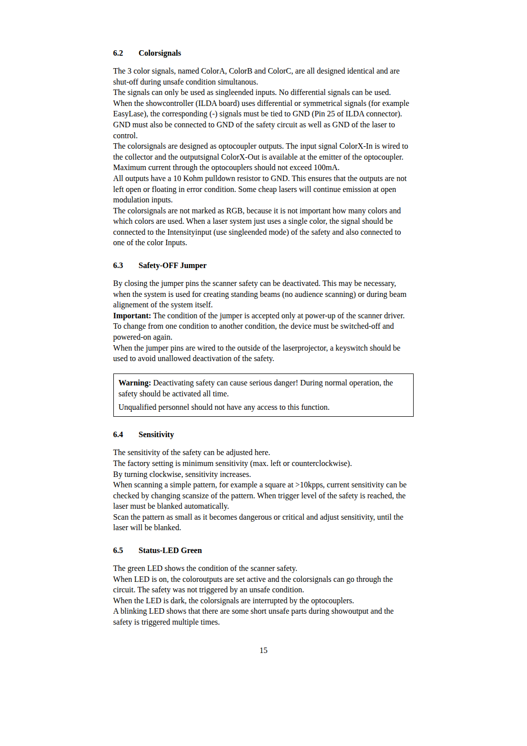6.2 Colorsignals
The 3 color signals, named ColorA, ColorB and ColorC, are all designed identical and are shut-off during unsafe condition simultanous.
The signals can only be used as singleended inputs. No differential signals can be used.
When the showcontroller (ILDA board) uses differential or symmetrical signals (for example EasyLase), the corresponding (-) signals must be tied to GND (Pin 25 of ILDA connector).
GND must also be connected to GND of the safety circuit as well as GND of the laser to control.
The colorsignals are designed as optocoupler outputs. The input signal ColorX-In is wired to the collector and the outputsignal ColorX-Out is available at the emitter of the optocoupler.
Maximum current through the optocouplers should not exceed 100mA.
All outputs have a 10 Kohm pulldown resistor to GND. This ensures that the outputs are not left open or floating in error condition. Some cheap lasers will continue emission at open modulation inputs.
The colorsignals are not marked as RGB, because it is not important how many colors and which colors are used. When a laser system just uses a single color, the signal should be connected to the Intensityinput (use singleended mode) of the safety and also connected to one of the color Inputs.
6.3 Safety-OFF Jumper
By closing the jumper pins the scanner safety can be deactivated. This may be necessary, when the system is used for creating standing beams (no audience scanning) or during beam alignement of the system itself.
Important: The condition of the jumper is accepted only at power-up of the scanner driver.
To change from one condition to another condition, the device must be switched-off and powered-on again.
When the jumper pins are wired to the outside of the laserprojector, a keyswitch should be used to avoid unallowed deactivation of the safety.
Warning: Deactivating safety can cause serious danger! During normal operation, the safety should be activated all time.
Unqualified personnel should not have any access to this function.
6.4 Sensitivity
The sensitivity of the safety can be adjusted here.
The factory setting is minimum sensitivity (max. left or counterclockwise).
By turning clockwise, sensitivity increases.
When scanning a simple pattern, for example a square at >10kpps, current sensitivity can be checked by changing scansize of the pattern. When trigger level of the safety is reached, the laser must be blanked automatically.
Scan the pattern as small as it becomes dangerous or critical and adjust sensitivity, until the laser will be blanked.
6.5 Status-LED Green
The green LED shows the condition of the scanner safety.
When LED is on, the coloroutputs are set active and the colorsignals can go through the circuit. The safety was not triggered by an unsafe condition.
When the LED is dark, the colorsignals are interrupted by the optocouplers.
A blinking LED shows that there are some short unsafe parts during showoutput and the safety is triggered multiple times.
15